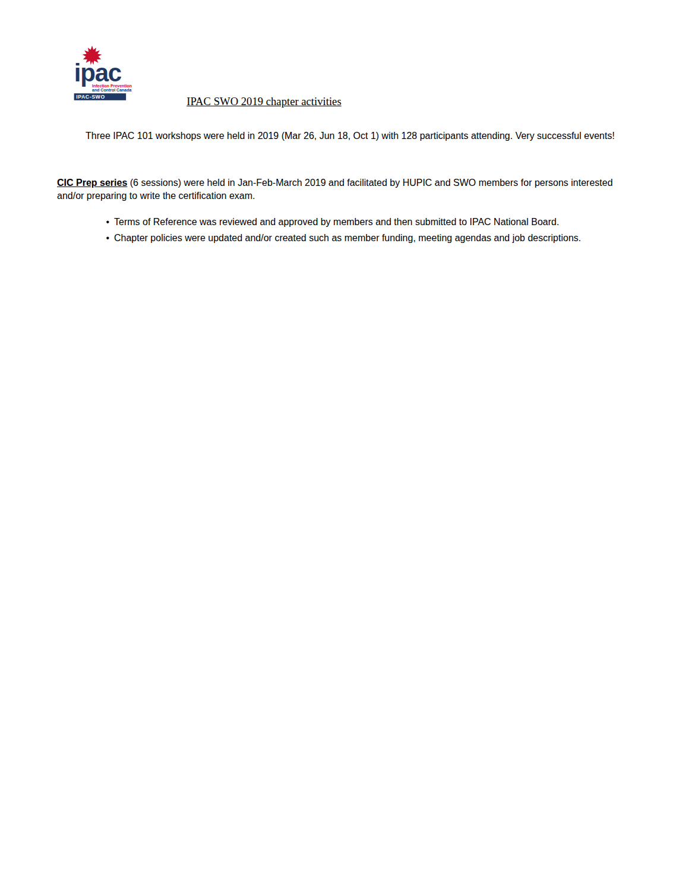ipac Infection Prevention and Control Canada IPAC-SWO
IPAC SWO 2019 chapter activities
Three IPAC 101 workshops were held in 2019 (Mar 26, Jun 18, Oct 1) with 128 participants attending. Very successful events!
CIC Prep series (6 sessions) were held in Jan-Feb-March 2019 and facilitated by HUPIC and SWO members for persons interested and/or preparing to write the certification exam.
Terms of Reference was reviewed and approved by members and then submitted to IPAC National Board.
Chapter policies were updated and/or created such as member funding, meeting agendas and job descriptions.